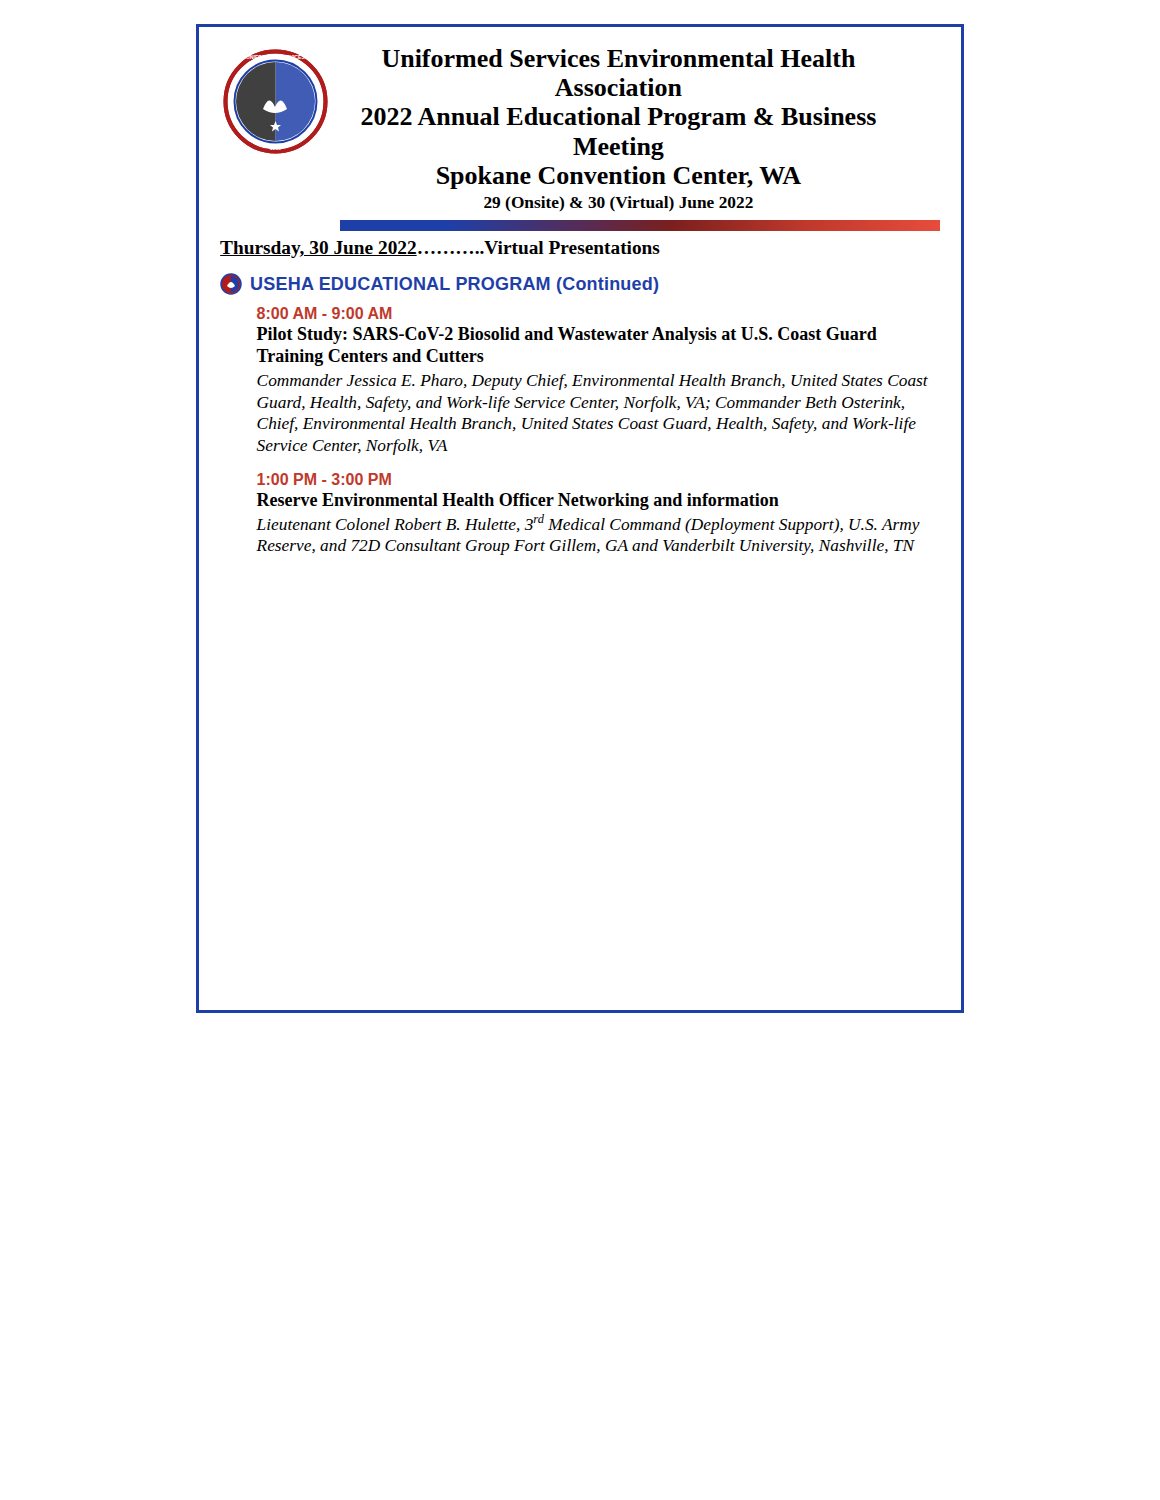UNIFORMED SERVICES 1969
Uniformed Services Environmental Health Association
2022 Annual Educational Program & Business Meeting
Spokane Convention Center, WA
29 (Onsite) & 30 (Virtual) June 2022
Thursday, 30 June 2022………..Virtual Presentations
USEHA EDUCATIONAL PROGRAM (Continued)
8:00 AM - 9:00 AM
Pilot Study: SARS-CoV-2 Biosolid and Wastewater Analysis at U.S. Coast Guard Training Centers and Cutters
Commander Jessica E. Pharo, Deputy Chief, Environmental Health Branch, United States Coast Guard, Health, Safety, and Work-life Service Center, Norfolk, VA; Commander Beth Osterink, Chief, Environmental Health Branch, United States Coast Guard, Health, Safety, and Work-life Service Center, Norfolk, VA
1:00 PM - 3:00 PM
Reserve Environmental Health Officer Networking and information
Lieutenant Colonel Robert B. Hulette, 3rd Medical Command (Deployment Support), U.S. Army Reserve, and 72D Consultant Group Fort Gillem, GA and Vanderbilt University, Nashville, TN